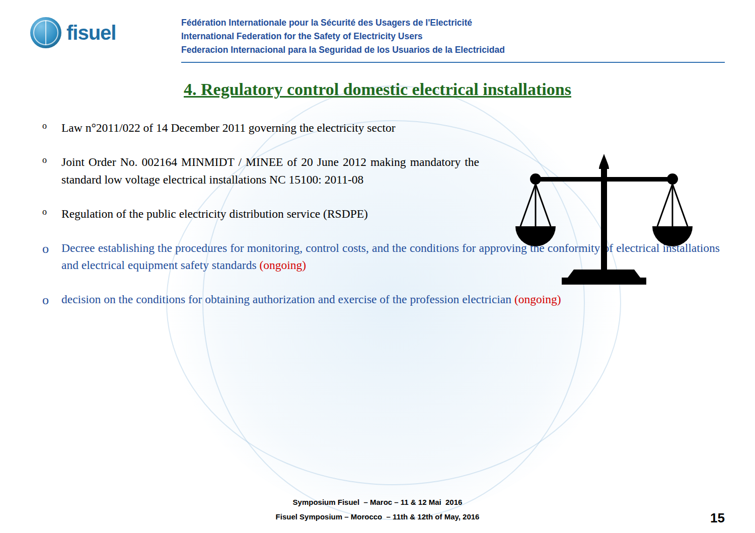fisuel
Fédération Internationale pour la Sécurité des Usagers de l'Electricité
International Federation for the Safety of Electricity Users
Federacion Internacional para la Seguridad de los Usuarios de la Electricidad
4. Regulatory control domestic electrical installations
o Law n°2011/022 of 14 December 2011 governing the electricity sector
o Joint Order No. 002164 MINMIDT / MINEE of 20 June 2012 making mandatory the standard low voltage electrical installations NC 15100: 2011-08
o Regulation of the public electricity distribution service (RSDPE)
o Decree establishing the procedures for monitoring, control costs, and the conditions for approving the conformity of electrical installations and electrical equipment safety standards (ongoing)
o decision on the conditions for obtaining authorization and exercise of the profession electrician (ongoing)
Symposium Fisuel – Maroc – 11 & 12 Mai 2016
Fisuel Symposium – Morocco – 11th & 12th of May, 2016
15